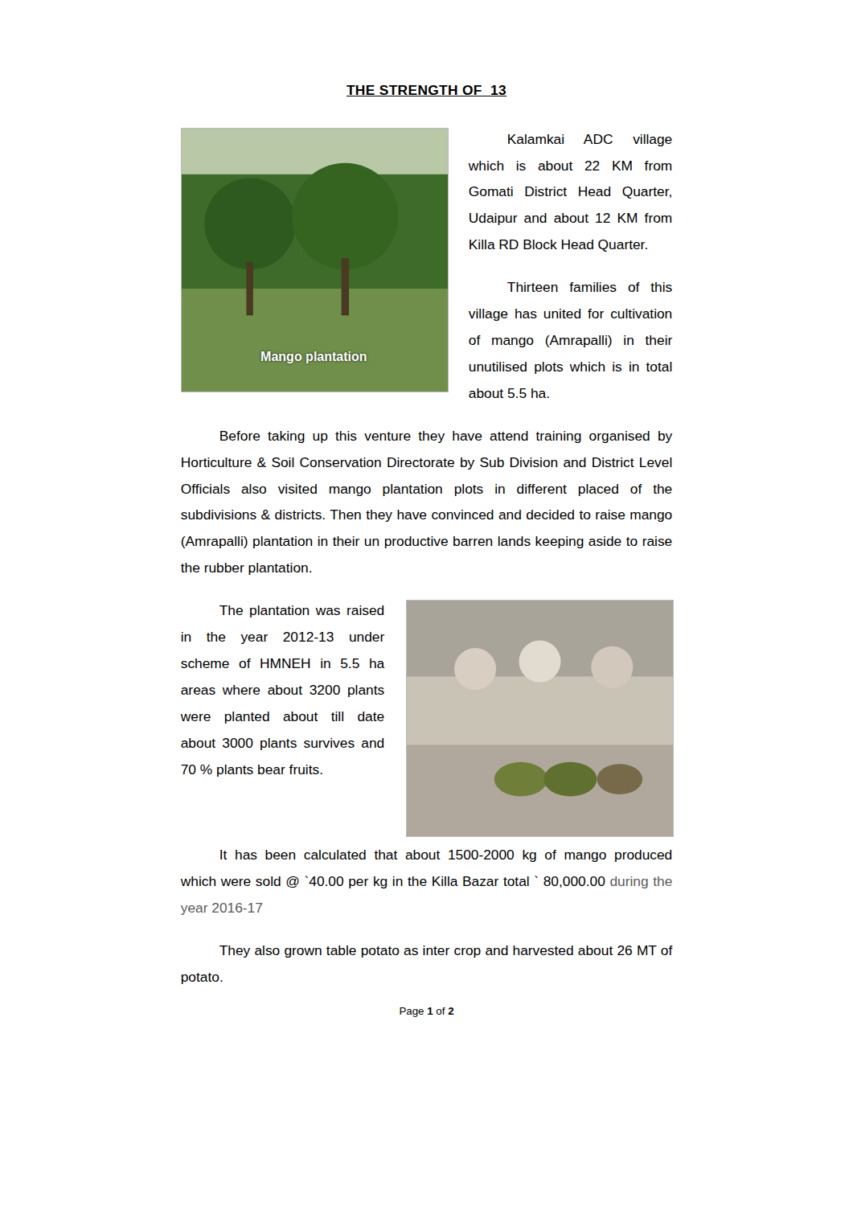THE STRENGTH OF 13
Mango plantation
Kalamkai ADC village which is about 22 KM from Gomati District Head Quarter, Udaipur and about 12 KM from Killa RD Block Head Quarter.
Thirteen families of this village has united for cultivation of mango (Amrapalli) in their unutilised plots which is in total about 5.5 ha.
Before taking up this venture they have attend training organised by Horticulture & Soil Conservation Directorate by Sub Division and District Level Officials also visited mango plantation plots in different placed of the subdivisions & districts. Then they have convinced and decided to raise mango (Amrapalli) plantation in their un productive barren lands keeping aside to raise the rubber plantation.
The plantation was raised in the year 2012-13 under scheme of HMNEH in 5.5 ha areas where about 3200 plants were planted about till date about 3000 plants survives and 70 % plants bear fruits.
It has been calculated that about 1500-2000 kg of mango produced which were sold @ `40.00 per kg in the Killa Bazar total ` 80,000.00 during the year 2016-17
They also grown table potato as inter crop and harvested about 26 MT of potato.
Page 1 of 2